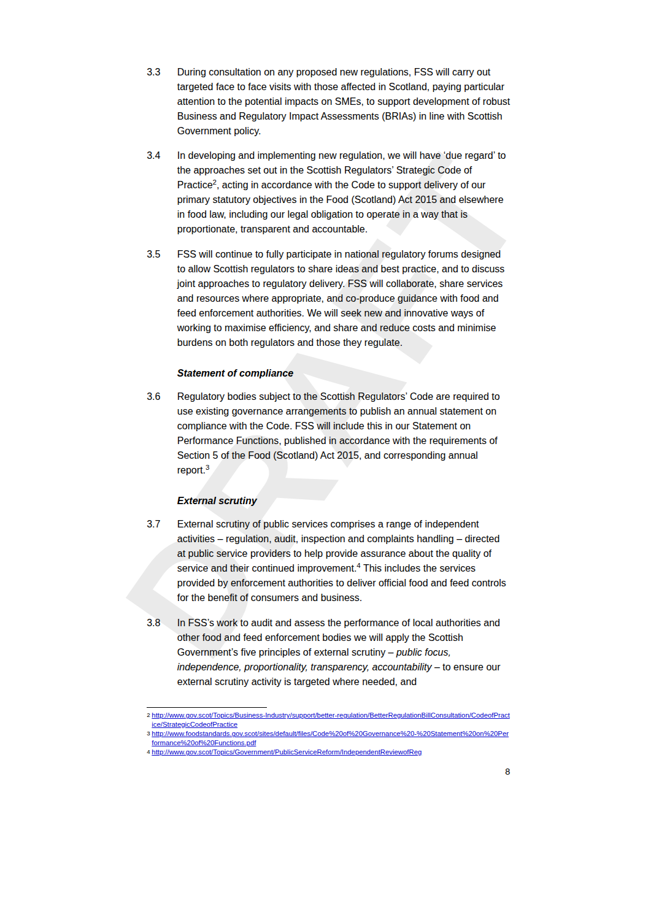DRAFT
3.3
During consultation on any proposed new regulations, FSS will carry out targeted face to face visits with those affected in Scotland, paying particular attention to the potential impacts on SMEs, to support development of robust Business and Regulatory Impact Assessments (BRIAs) in line with Scottish Government policy.
3.4
In developing and implementing new regulation, we will have ‘due regard’ to the approaches set out in the Scottish Regulators’ Strategic Code of Practice2, acting in accordance with the Code to support delivery of our primary statutory objectives in the Food (Scotland) Act 2015 and elsewhere in food law, including our legal obligation to operate in a way that is proportionate, transparent and accountable.
3.5
FSS will continue to fully participate in national regulatory forums designed to allow Scottish regulators to share ideas and best practice, and to discuss joint approaches to regulatory delivery. FSS will collaborate, share services and resources where appropriate, and co-produce guidance with food and feed enforcement authorities. We will seek new and innovative ways of working to maximise efficiency, and share and reduce costs and minimise burdens on both regulators and those they regulate.
Statement of compliance
3.6
Regulatory bodies subject to the Scottish Regulators’ Code are required to use existing governance arrangements to publish an annual statement on compliance with the Code. FSS will include this in our Statement on Performance Functions, published in accordance with the requirements of Section 5 of the Food (Scotland) Act 2015, and corresponding annual report.3
External scrutiny
3.7
External scrutiny of public services comprises a range of independent activities – regulation, audit, inspection and complaints handling – directed at public service providers to help provide assurance about the quality of service and their continued improvement.4 This includes the services provided by enforcement authorities to deliver official food and feed controls for the benefit of consumers and business.
3.8
In FSS’s work to audit and assess the performance of local authorities and other food and feed enforcement bodies we will apply the Scottish Government’s five principles of external scrutiny – public focus, independence, proportionality, transparency, accountability – to ensure our external scrutiny activity is targeted where needed, and
2
http://www.gov.scot/Topics/Business-Industry/support/better-regulation/BetterRegulationBillConsultation/CodeofPractice/StrategicCodeofPractice
3
http://www.foodstandards.gov.scot/sites/default/files/Code%20of%20Governance%20-%20Statement%20on%20Performance%20of%20Functions.pdf
4
http://www.gov.scot/Topics/Government/PublicServiceReform/IndependentReviewofReg
8